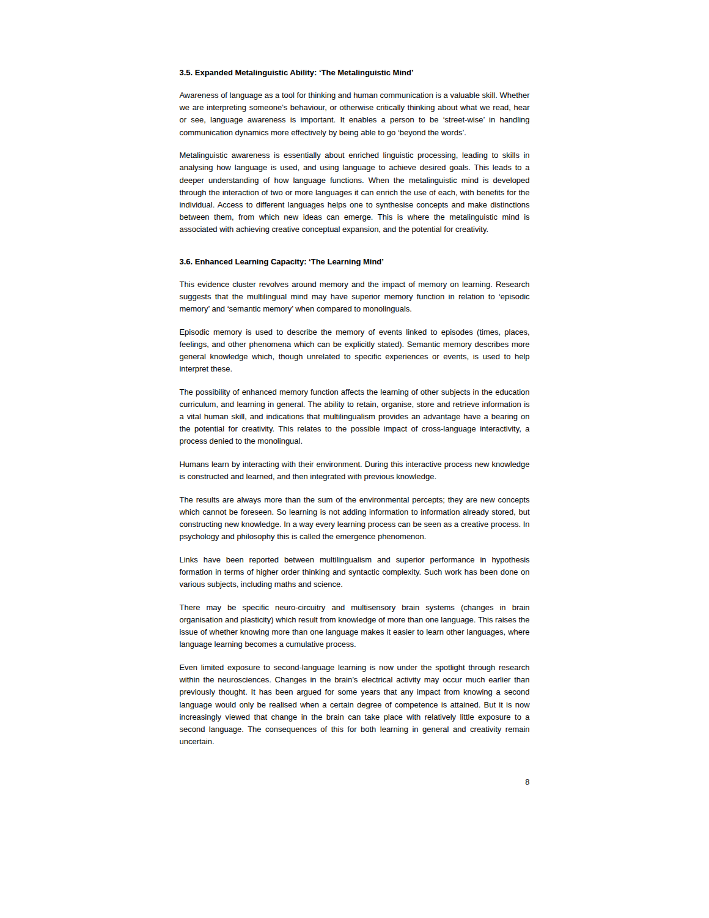3.5. Expanded Metalinguistic Ability: ‘The Metalinguistic Mind’
Awareness of language as a tool for thinking and human communication is a valuable skill. Whether we are interpreting someone’s behaviour, or otherwise critically thinking about what we read, hear or see, language awareness is important. It enables a person to be ‘street-wise’ in handling communication dynamics more effectively by being able to go ‘beyond the words’.
Metalinguistic awareness is essentially about enriched linguistic processing, leading to skills in analysing how language is used, and using language to achieve desired goals. This leads to a deeper understanding of how language functions. When the metalinguistic mind is developed through the interaction of two or more languages it can enrich the use of each, with benefits for the individual. Access to different languages helps one to synthesise concepts and make distinctions between them, from which new ideas can emerge. This is where the metalinguistic mind is associated with achieving creative conceptual expansion, and the potential for creativity.
3.6. Enhanced Learning Capacity: ‘The Learning Mind’
This evidence cluster revolves around memory and the impact of memory on learning. Research suggests that the multilingual mind may have superior memory function in relation to ‘episodic memory’ and ‘semantic memory’ when compared to monolinguals.
Episodic memory is used to describe the memory of events linked to episodes (times, places, feelings, and other phenomena which can be explicitly stated). Semantic memory describes more general knowledge which, though unrelated to specific experiences or events, is used to help interpret these.
The possibility of enhanced memory function affects the learning of other subjects in the education curriculum, and learning in general. The ability to retain, organise, store and retrieve information is a vital human skill, and indications that multilingualism provides an advantage have a bearing on the potential for creativity. This relates to the possible impact of cross-language interactivity, a process denied to the monolingual.
Humans learn by interacting with their environment. During this interactive process new knowledge is constructed and learned, and then integrated with previous knowledge.
The results are always more than the sum of the environmental percepts; they are new concepts which cannot be foreseen. So learning is not adding information to information already stored, but constructing new knowledge. In a way every learning process can be seen as a creative process. In psychology and philosophy this is called the emergence phenomenon.
Links have been reported between multilingualism and superior performance in hypothesis formation in terms of higher order thinking and syntactic complexity. Such work has been done on various subjects, including maths and science.
There may be specific neuro-circuitry and multisensory brain systems (changes in brain organisation and plasticity) which result from knowledge of more than one language. This raises the issue of whether knowing more than one language makes it easier to learn other languages, where language learning becomes a cumulative process.
Even limited exposure to second-language learning is now under the spotlight through research within the neurosciences. Changes in the brain’s electrical activity may occur much earlier than previously thought. It has been argued for some years that any impact from knowing a second language would only be realised when a certain degree of competence is attained. But it is now increasingly viewed that change in the brain can take place with relatively little exposure to a second language. The consequences of this for both learning in general and creativity remain uncertain.
8